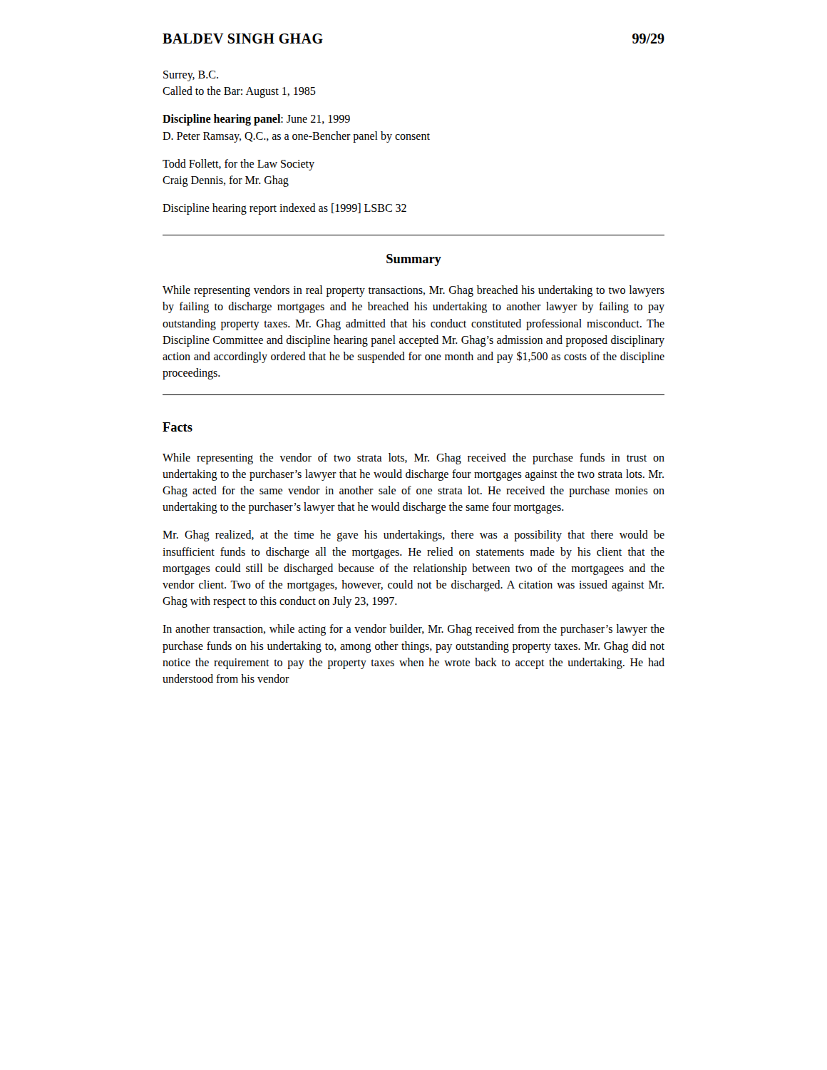BALDEV SINGH GHAG 99/29
Surrey, B.C.
Called to the Bar: August 1, 1985
Discipline hearing panel: June 21, 1999
D. Peter Ramsay, Q.C., as a one-Bencher panel by consent
Todd Follett, for the Law Society
Craig Dennis, for Mr. Ghag
Discipline hearing report indexed as [1999] LSBC 32
Summary
While representing vendors in real property transactions, Mr. Ghag breached his undertaking to two lawyers by failing to discharge mortgages and he breached his undertaking to another lawyer by failing to pay outstanding property taxes. Mr. Ghag admitted that his conduct constituted professional misconduct. The Discipline Committee and discipline hearing panel accepted Mr. Ghag’s admission and proposed disciplinary action and accordingly ordered that he be suspended for one month and pay $1,500 as costs of the discipline proceedings.
Facts
While representing the vendor of two strata lots, Mr. Ghag received the purchase funds in trust on undertaking to the purchaser’s lawyer that he would discharge four mortgages against the two strata lots. Mr. Ghag acted for the same vendor in another sale of one strata lot. He received the purchase monies on undertaking to the purchaser’s lawyer that he would discharge the same four mortgages.
Mr. Ghag realized, at the time he gave his undertakings, there was a possibility that there would be insufficient funds to discharge all the mortgages. He relied on statements made by his client that the mortgages could still be discharged because of the relationship between two of the mortgagees and the vendor client. Two of the mortgages, however, could not be discharged. A citation was issued against Mr. Ghag with respect to this conduct on July 23, 1997.
In another transaction, while acting for a vendor builder, Mr. Ghag received from the purchaser’s lawyer the purchase funds on his undertaking to, among other things, pay outstanding property taxes. Mr. Ghag did not notice the requirement to pay the property taxes when he wrote back to accept the undertaking. He had understood from his vendor